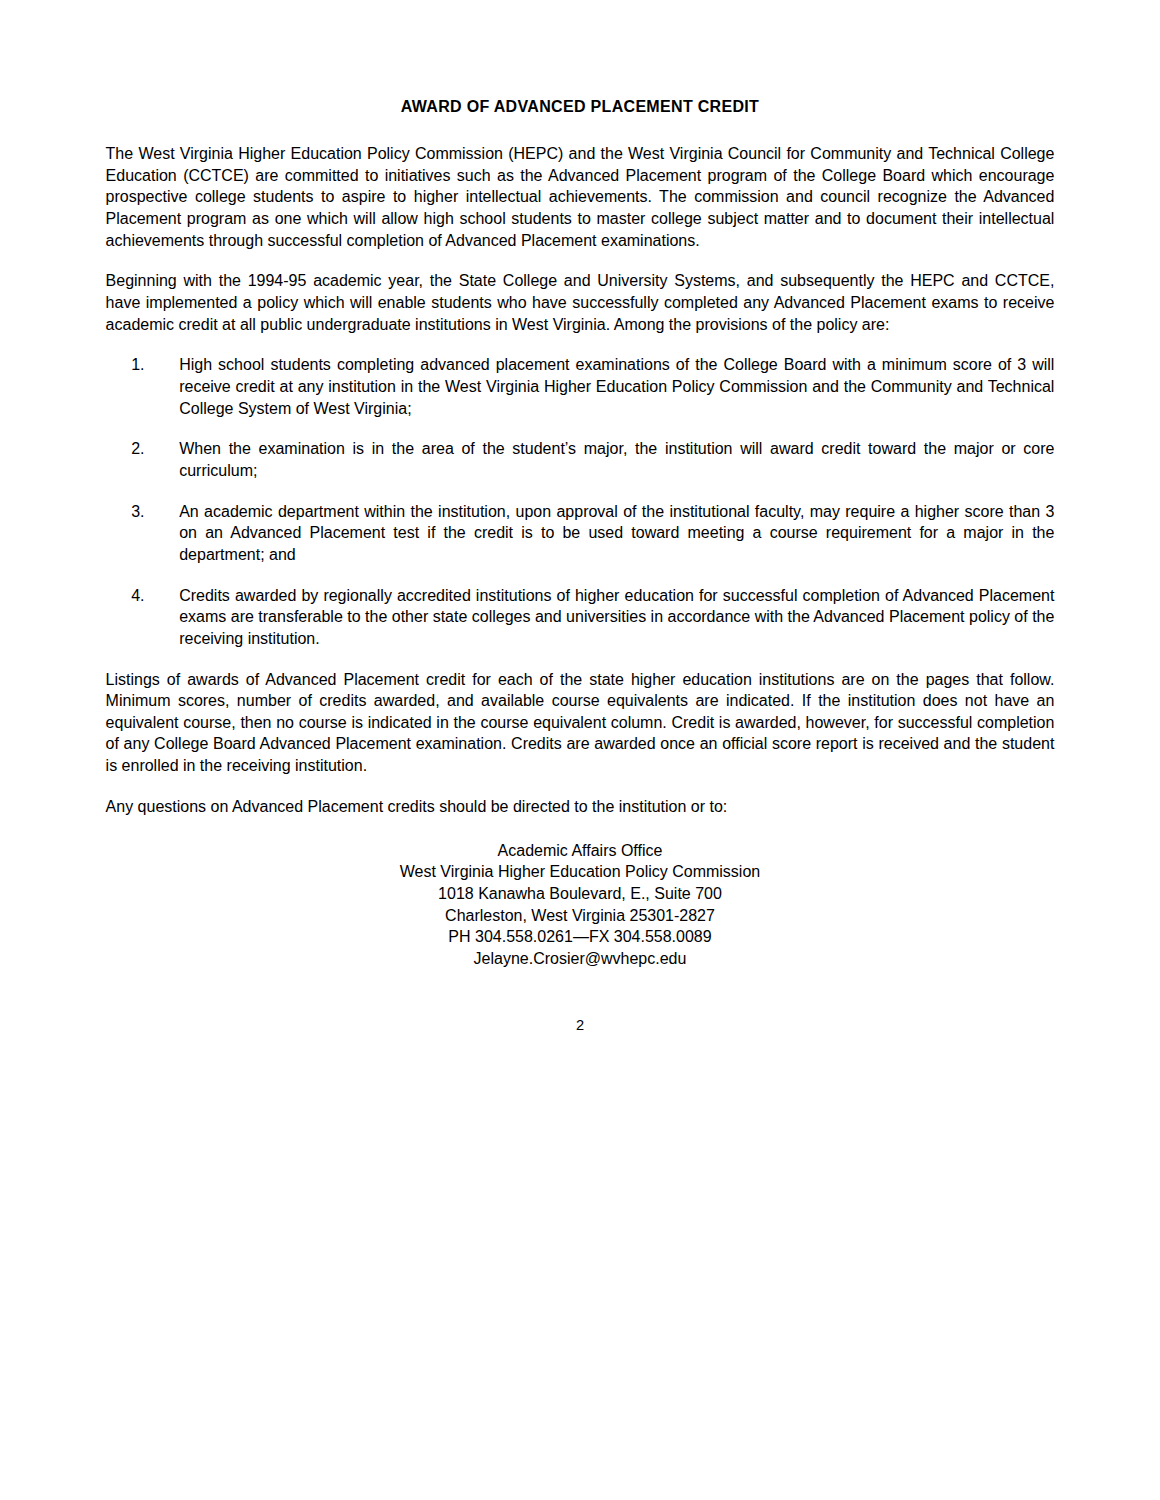AWARD OF ADVANCED PLACEMENT CREDIT
The West Virginia Higher Education Policy Commission (HEPC) and the West Virginia Council for Community and Technical College Education (CCTCE) are committed to initiatives such as the Advanced Placement program of the College Board which encourage prospective college students to aspire to higher intellectual achievements. The commission and council recognize the Advanced Placement program as one which will allow high school students to master college subject matter and to document their intellectual achievements through successful completion of Advanced Placement examinations.
Beginning with the 1994-95 academic year, the State College and University Systems, and subsequently the HEPC and CCTCE, have implemented a policy which will enable students who have successfully completed any Advanced Placement exams to receive academic credit at all public undergraduate institutions in West Virginia. Among the provisions of the policy are:
High school students completing advanced placement examinations of the College Board with a minimum score of 3 will receive credit at any institution in the West Virginia Higher Education Policy Commission and the Community and Technical College System of West Virginia;
When the examination is in the area of the student’s major, the institution will award credit toward the major or core curriculum;
An academic department within the institution, upon approval of the institutional faculty, may require a higher score than 3 on an Advanced Placement test if the credit is to be used toward meeting a course requirement for a major in the department; and
Credits awarded by regionally accredited institutions of higher education for successful completion of Advanced Placement exams are transferable to the other state colleges and universities in accordance with the Advanced Placement policy of the receiving institution.
Listings of awards of Advanced Placement credit for each of the state higher education institutions are on the pages that follow. Minimum scores, number of credits awarded, and available course equivalents are indicated. If the institution does not have an equivalent course, then no course is indicated in the course equivalent column. Credit is awarded, however, for successful completion of any College Board Advanced Placement examination. Credits are awarded once an official score report is received and the student is enrolled in the receiving institution.
Any questions on Advanced Placement credits should be directed to the institution or to:
Academic Affairs Office
West Virginia Higher Education Policy Commission
1018 Kanawha Boulevard, E., Suite 700
Charleston, West Virginia 25301-2827
PH 304.558.0261—FX 304.558.0089
Jelayne.Crosier@wvhepc.edu
2